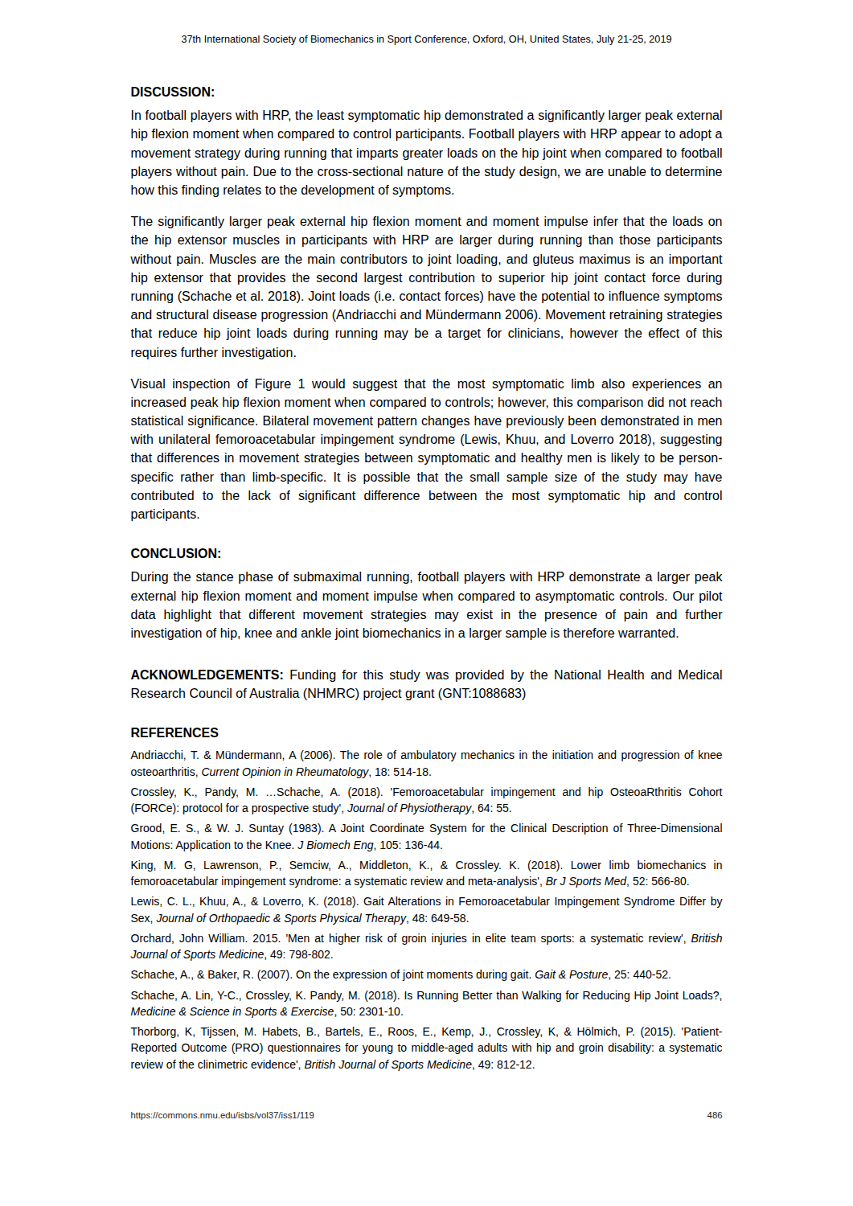37th International Society of Biomechanics in Sport Conference, Oxford, OH, United States, July 21-25, 2019
Discussion:
In football players with HRP, the least symptomatic hip demonstrated a significantly larger peak external hip flexion moment when compared to control participants. Football players with HRP appear to adopt a movement strategy during running that imparts greater loads on the hip joint when compared to football players without pain. Due to the cross-sectional nature of the study design, we are unable to determine how this finding relates to the development of symptoms.
The significantly larger peak external hip flexion moment and moment impulse infer that the loads on the hip extensor muscles in participants with HRP are larger during running than those participants without pain. Muscles are the main contributors to joint loading, and gluteus maximus is an important hip extensor that provides the second largest contribution to superior hip joint contact force during running (Schache et al. 2018). Joint loads (i.e. contact forces) have the potential to influence symptoms and structural disease progression (Andriacchi and Mündermann 2006). Movement retraining strategies that reduce hip joint loads during running may be a target for clinicians, however the effect of this requires further investigation.
Visual inspection of Figure 1 would suggest that the most symptomatic limb also experiences an increased peak hip flexion moment when compared to controls; however, this comparison did not reach statistical significance. Bilateral movement pattern changes have previously been demonstrated in men with unilateral femoroacetabular impingement syndrome (Lewis, Khuu, and Loverro 2018), suggesting that differences in movement strategies between symptomatic and healthy men is likely to be person-specific rather than limb-specific. It is possible that the small sample size of the study may have contributed to the lack of significant difference between the most symptomatic hip and control participants.
Conclusion:
During the stance phase of submaximal running, football players with HRP demonstrate a larger peak external hip flexion moment and moment impulse when compared to asymptomatic controls. Our pilot data highlight that different movement strategies may exist in the presence of pain and further investigation of hip, knee and ankle joint biomechanics in a larger sample is therefore warranted.
Acknowledgements: Funding for this study was provided by the National Health and Medical Research Council of Australia (NHMRC) project grant (GNT:1088683)
References
Andriacchi, T. & Mündermann, A (2006). The role of ambulatory mechanics in the initiation and progression of knee osteoarthritis, Current Opinion in Rheumatology, 18: 514-18.
Crossley, K., Pandy, M. …Schache, A. (2018). 'Femoroacetabular impingement and hip OsteoaRthritis Cohort (FORCe): protocol for a prospective study', Journal of Physiotherapy, 64: 55.
Grood, E. S., & W. J. Suntay (1983). A Joint Coordinate System for the Clinical Description of Three-Dimensional Motions: Application to the Knee. J Biomech Eng, 105: 136-44.
King, M. G, Lawrenson, P., Semciw, A., Middleton, K., & Crossley. K. (2018). Lower limb biomechanics in femoroacetabular impingement syndrome: a systematic review and meta-analysis', Br J Sports Med, 52: 566-80.
Lewis, C. L., Khuu, A., & Loverro, K. (2018). Gait Alterations in Femoroacetabular Impingement Syndrome Differ by Sex, Journal of Orthopaedic & Sports Physical Therapy, 48: 649-58.
Orchard, John William. 2015. 'Men at higher risk of groin injuries in elite team sports: a systematic review', British Journal of Sports Medicine, 49: 798-802.
Schache, A., & Baker, R. (2007). On the expression of joint moments during gait. Gait & Posture, 25: 440-52.
Schache, A. Lin, Y-C., Crossley, K. Pandy, M. (2018). Is Running Better than Walking for Reducing Hip Joint Loads?, Medicine & Science in Sports & Exercise, 50: 2301-10.
Thorborg, K, Tijssen, M. Habets, B., Bartels, E., Roos, E., Kemp, J., Crossley, K, & Hölmich, P. (2015). 'Patient-Reported Outcome (PRO) questionnaires for young to middle-aged adults with hip and groin disability: a systematic review of the clinimetric evidence', British Journal of Sports Medicine, 49: 812-12.
https://commons.nmu.edu/isbs/vol37/iss1/119 486